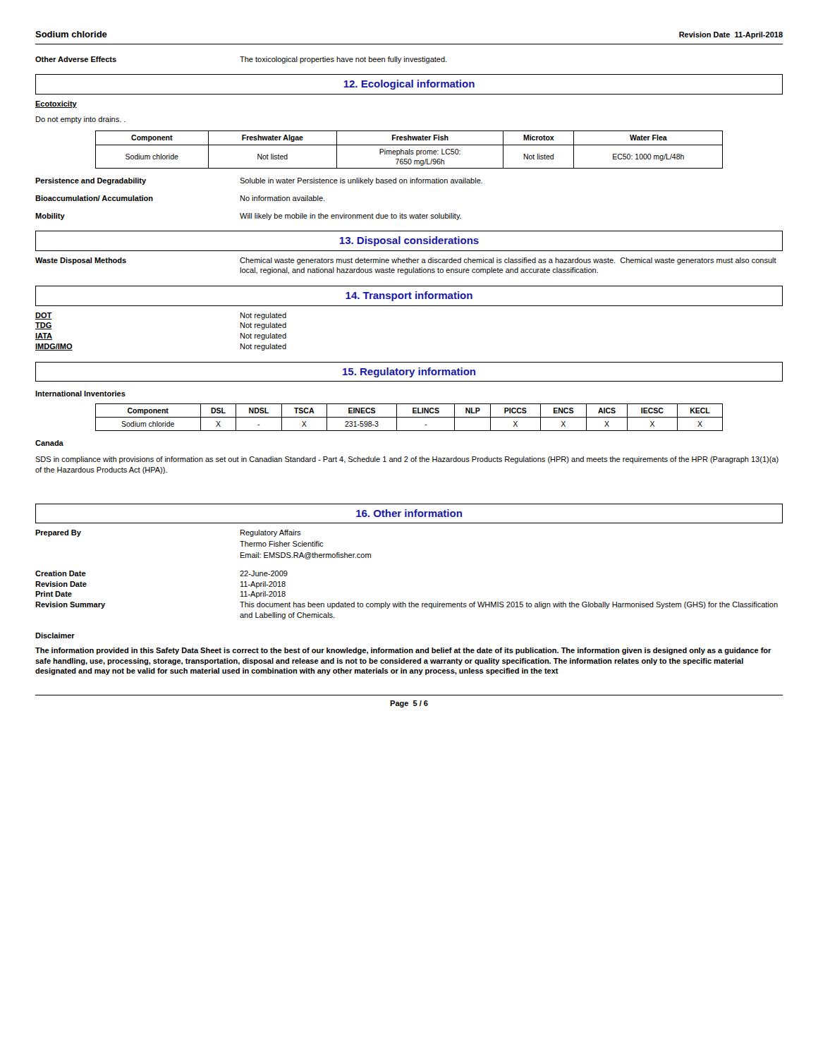Sodium chloride Revision Date 11-April-2018
Other Adverse Effects
The toxicological properties have not been fully investigated.
12. Ecological information
Ecotoxicity
Do not empty into drains. .
| Component | Freshwater Algae | Freshwater Fish | Microtox | Water Flea |
| --- | --- | --- | --- | --- |
| Sodium chloride | Not listed | Pimephals prome: LC50: 7650 mg/L/96h | Not listed | EC50: 1000 mg/L/48h |
Persistence and Degradability
Soluble in water Persistence is unlikely based on information available.
Bioaccumulation/ Accumulation
No information available.
Mobility
Will likely be mobile in the environment due to its water solubility.
13. Disposal considerations
Waste Disposal Methods
Chemical waste generators must determine whether a discarded chemical is classified as a hazardous waste. Chemical waste generators must also consult local, regional, and national hazardous waste regulations to ensure complete and accurate classification.
14. Transport information
DOT Not regulated
TDG Not regulated
IATA Not regulated
IMDG/IMO Not regulated
15. Regulatory information
International Inventories
| Component | DSL | NDSL | TSCA | EINECS | ELINCS | NLP | PICCS | ENCS | AICS | IECSC | KECL |
| --- | --- | --- | --- | --- | --- | --- | --- | --- | --- | --- | --- |
| Sodium chloride | X | - | X | 231-598-3 | - | | X | X | X | X | X |
Canada
SDS in compliance with provisions of information as set out in Canadian Standard - Part 4, Schedule 1 and 2 of the Hazardous Products Regulations (HPR) and meets the requirements of the HPR (Paragraph 13(1)(a) of the Hazardous Products Act (HPA)).
16. Other information
Prepared By
Regulatory Affairs
Thermo Fisher Scientific
Email: EMSDS.RA@thermofisher.com
Creation Date 22-June-2009
Revision Date 11-April-2018
Print Date 11-April-2018
Revision Summary This document has been updated to comply with the requirements of WHMIS 2015 to align with the Globally Harmonised System (GHS) for the Classification and Labelling of Chemicals.
Disclaimer
The information provided in this Safety Data Sheet is correct to the best of our knowledge, information and belief at the date of its publication. The information given is designed only as a guidance for safe handling, use, processing, storage, transportation, disposal and release and is not to be considered a warranty or quality specification. The information relates only to the specific material designated and may not be valid for such material used in combination with any other materials or in any process, unless specified in the text
Page 5 / 6